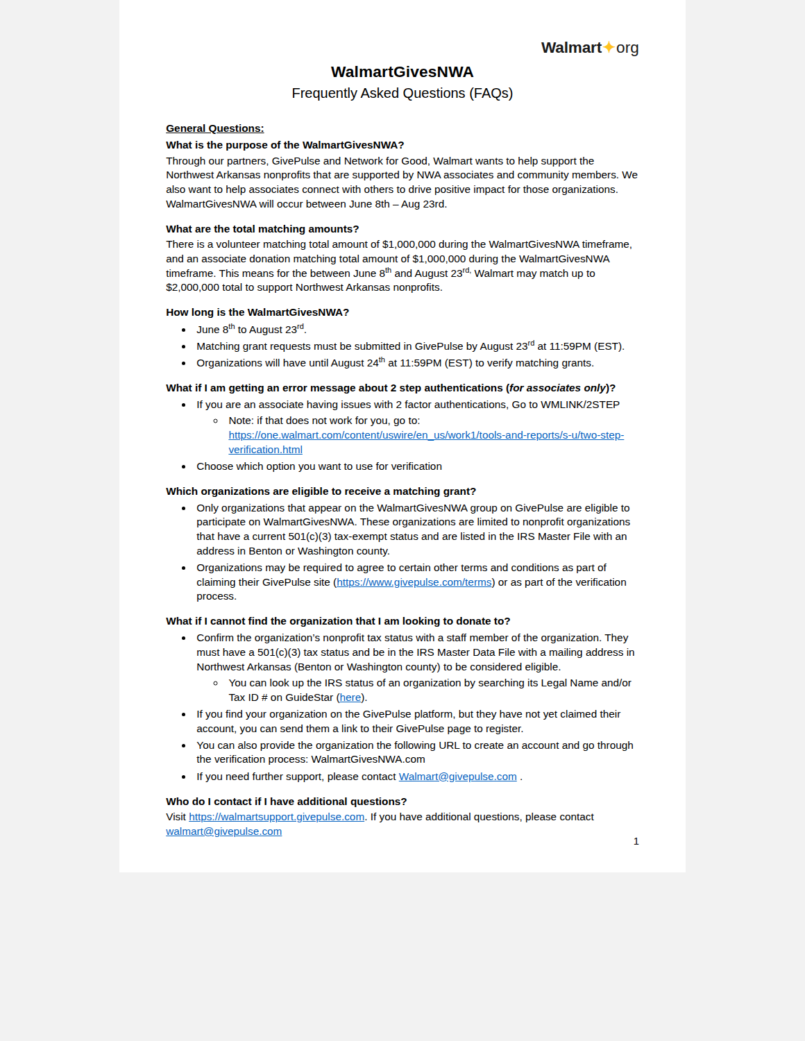Walmart✦org
WalmartGivesNWA
Frequently Asked Questions (FAQs)
General Questions:
What is the purpose of the WalmartGivesNWA?
Through our partners, GivePulse and Network for Good, Walmart wants to help support the Northwest Arkansas nonprofits that are supported by NWA associates and community members. We also want to help associates connect with others to drive positive impact for those organizations. WalmartGivesNWA will occur between June 8th – Aug 23rd.
What are the total matching amounts?
There is a volunteer matching total amount of $1,000,000 during the WalmartGivesNWA timeframe, and an associate donation matching total amount of $1,000,000 during the WalmartGivesNWA timeframe. This means for the between June 8th and August 23rd, Walmart may match up to $2,000,000 total to support Northwest Arkansas nonprofits.
How long is the WalmartGivesNWA?
June 8th to August 23rd.
Matching grant requests must be submitted in GivePulse by August 23rd at 11:59PM (EST).
Organizations will have until August 24th at 11:59PM (EST) to verify matching grants.
What if I am getting an error message about 2 step authentications (for associates only)?
If you are an associate having issues with 2 factor authentications, Go to WMLINK/2STEP
Note: if that does not work for you, go to: https://one.walmart.com/content/uswire/en_us/work1/tools-and-reports/s-u/two-step-verification.html
Choose which option you want to use for verification
Which organizations are eligible to receive a matching grant?
Only organizations that appear on the WalmartGivesNWA group on GivePulse are eligible to participate on WalmartGivesNWA. These organizations are limited to nonprofit organizations that have a current 501(c)(3) tax-exempt status and are listed in the IRS Master File with an address in Benton or Washington county.
Organizations may be required to agree to certain other terms and conditions as part of claiming their GivePulse site (https://www.givepulse.com/terms) or as part of the verification process.
What if I cannot find the organization that I am looking to donate to?
Confirm the organization’s nonprofit tax status with a staff member of the organization. They must have a 501(c)(3) tax status and be in the IRS Master Data File with a mailing address in Northwest Arkansas (Benton or Washington county) to be considered eligible.
You can look up the IRS status of an organization by searching its Legal Name and/or Tax ID # on GuideStar (here).
If you find your organization on the GivePulse platform, but they have not yet claimed their account, you can send them a link to their GivePulse page to register.
You can also provide the organization the following URL to create an account and go through the verification process: WalmartGivesNWA.com
If you need further support, please contact Walmart@givepulse.com .
Who do I contact if I have additional questions?
Visit https://walmartsupport.givepulse.com. If you have additional questions, please contact walmart@givepulse.com
1